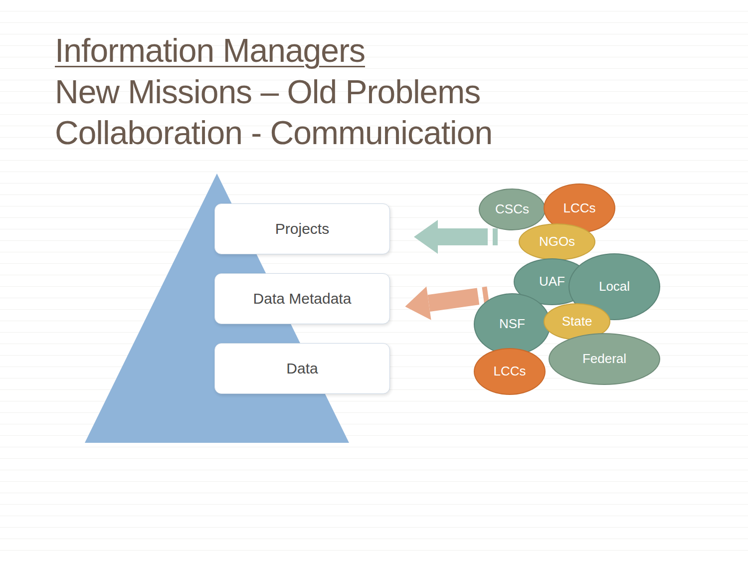Information Managers New Missions – Old Problems Collaboration - Communication
Projects
Data Metadata
Data
CSCs
LCCs
NGOs
UAF
Local
NSF
State
Federal
LCCs